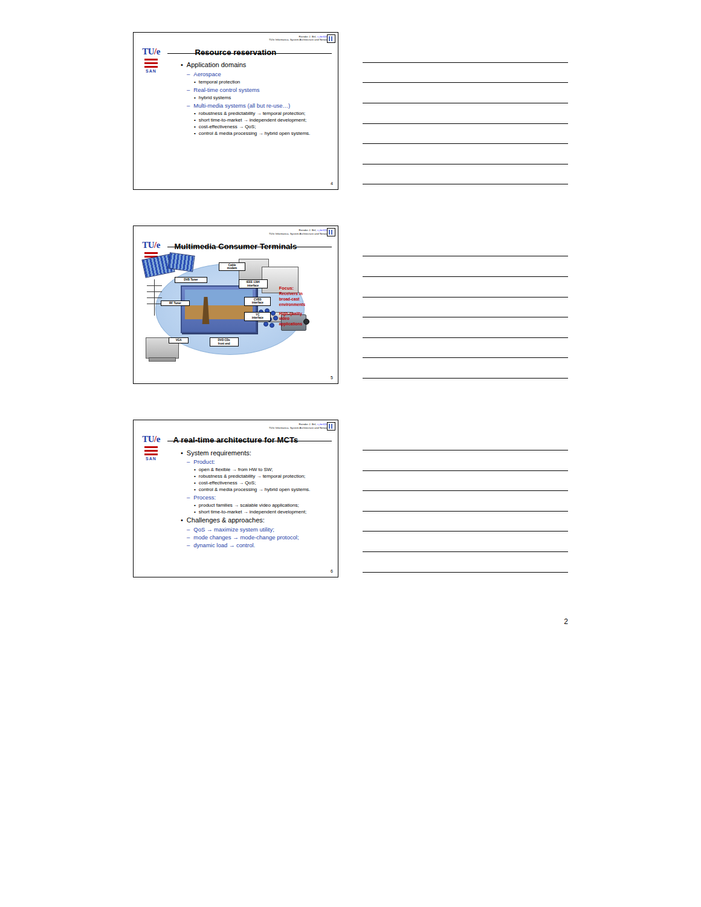Reinder J. Bril, r.j.bril@tue.nl
TU/e Informatica, System Architecture and Networking
TU/e
SAN
Resource reservation
Application domains
Aerospace
temporal protection
Real-time control systems
hybrid systems
Multi-media systems (all but re-use…)
robustness & predictability → temporal protection;
short time-to-market → independent development;
cost-effectiveness → QoS;
control & media processing → hybrid open systems.
4
Reinder J. Bril, r.j.bril@tue.nl
TU/e Informatica, System Architecture and Networking
TU/e
SAN
Multimedia Consumer Terminals
Cable
modem
DVB Tuner
IEEE 1394
interface
RF Tuner
CVBS
interface
YC
interface
VGA
DVD CDx
front end
Focus:
Receivers in
broad-cast
environments
High-quality
video
applications
5
Reinder J. Bril, r.j.bril@tue.nl
TU/e Informatica, System Architecture and Networking
TU/e
SAN
A real-time architecture for MCTs
System requirements:
Product:
open & flexible → from HW to SW;
robustness & predictability → temporal protection;
cost-effectiveness → QoS;
control & media processing → hybrid open systems.
Process:
product families → scalable video applications;
short time-to-market → independent development;
Challenges & approaches:
QoS → maximize system utility;
mode changes → mode-change protocol;
dynamic load → control.
6
2